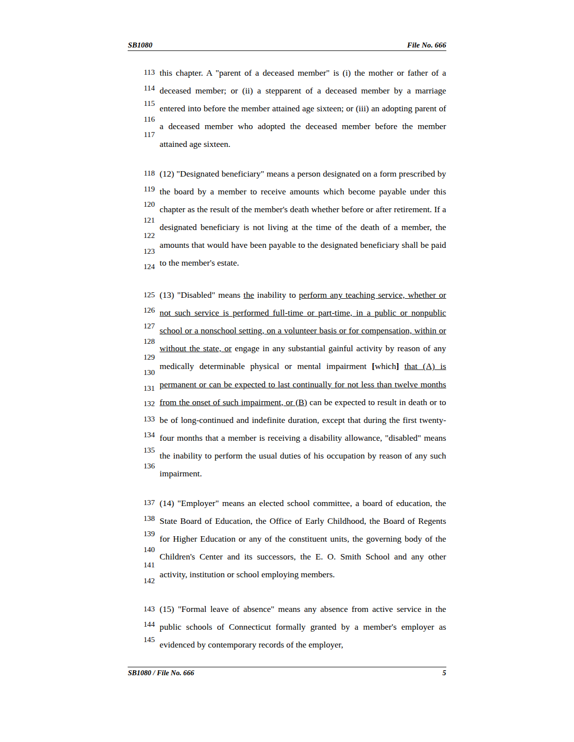SB1080 File No. 666
113 114 115 116 117
this chapter. A "parent of a deceased member" is (i) the mother or father of a deceased member; or (ii) a stepparent of a deceased member by a marriage entered into before the member attained age sixteen; or (iii) an adopting parent of a deceased member who adopted the deceased member before the member attained age sixteen.
118 119 120 121 122 123 124
(12) "Designated beneficiary" means a person designated on a form prescribed by the board by a member to receive amounts which become payable under this chapter as the result of the member's death whether before or after retirement. If a designated beneficiary is not living at the time of the death of a member, the amounts that would have been payable to the designated beneficiary shall be paid to the member's estate.
125 126 127 128 129 130 131 132 133 134 135 136
(13) "Disabled" means the inability to perform any teaching service, whether or not such service is performed full-time or part-time, in a public or nonpublic school or a nonschool setting, on a volunteer basis or for compensation, within or without the state, or engage in any substantial gainful activity by reason of any medically determinable physical or mental impairment [which] that (A) is permanent or can be expected to last continually for not less than twelve months from the onset of such impairment, or (B) can be expected to result in death or to be of long-continued and indefinite duration, except that during the first twenty-four months that a member is receiving a disability allowance, "disabled" means the inability to perform the usual duties of his occupation by reason of any such impairment.
137 138 139 140 141 142
(14) "Employer" means an elected school committee, a board of education, the State Board of Education, the Office of Early Childhood, the Board of Regents for Higher Education or any of the constituent units, the governing body of the Children's Center and its successors, the E. O. Smith School and any other activity, institution or school employing members.
143 144 145
(15) "Formal leave of absence" means any absence from active service in the public schools of Connecticut formally granted by a member's employer as evidenced by contemporary records of the employer,
SB1080 / File No. 666 5